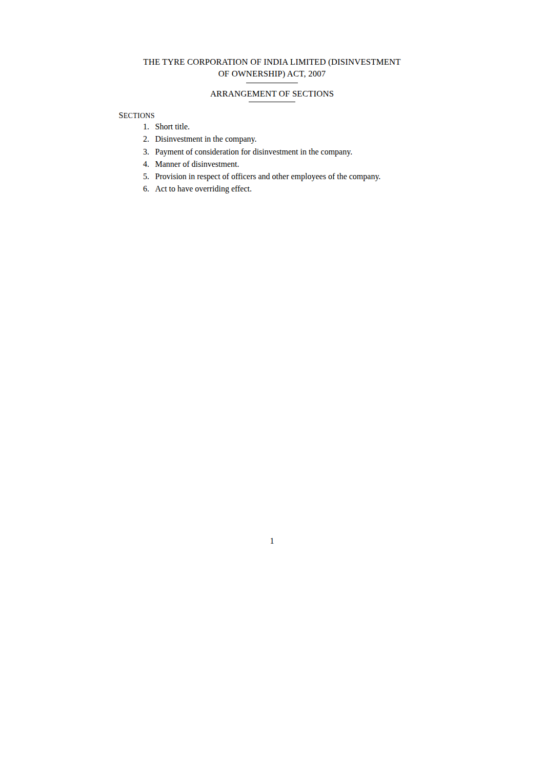THE TYRE CORPORATION OF INDIA LIMITED (DISINVESTMENT
OF OWNERSHIP) ACT, 2007
ARRANGEMENT OF SECTIONS
SECTIONS
1. Short title.
2. Disinvestment in the company.
3. Payment of consideration for disinvestment in the company.
4. Manner of disinvestment.
5. Provision in respect of officers and other employees of the company.
6. Act to have overriding effect.
1